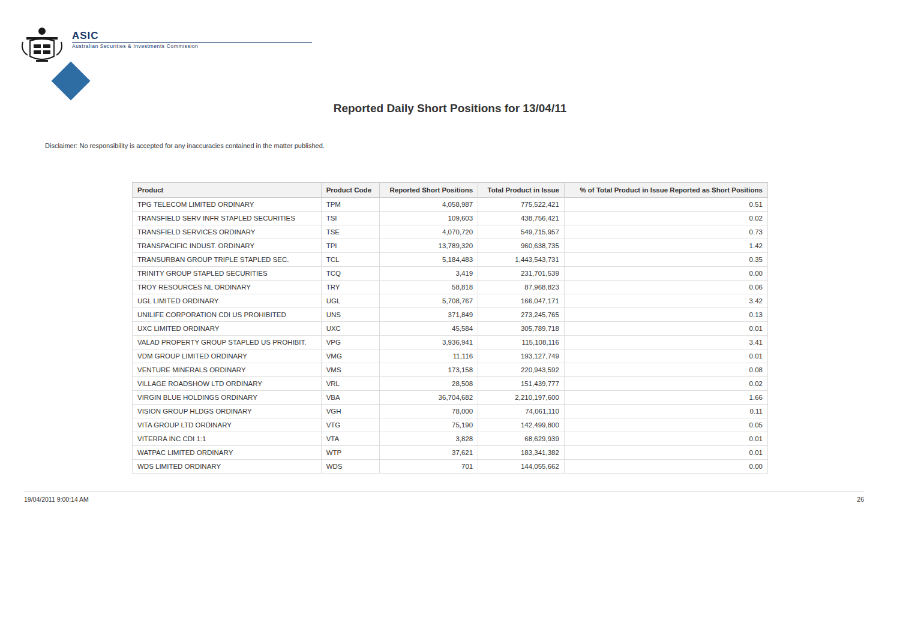ASIC
Australian Securities & Investments Commission
Reported Daily Short Positions for 13/04/11
Disclaimer: No responsibility is accepted for any inaccuracies contained in the matter published.
| Product | Product Code | Reported Short Positions | Total Product in Issue | % of Total Product in Issue Reported as Short Positions |
| --- | --- | --- | --- | --- |
| TPG TELECOM LIMITED ORDINARY | TPM | 4,058,987 | 775,522,421 | 0.51 |
| TRANSFIELD SERV INFR STAPLED SECURITIES | TSI | 109,603 | 438,756,421 | 0.02 |
| TRANSFIELD SERVICES ORDINARY | TSE | 4,070,720 | 549,715,957 | 0.73 |
| TRANSPACIFIC INDUST. ORDINARY | TPI | 13,789,320 | 960,638,735 | 1.42 |
| TRANSURBAN GROUP TRIPLE STAPLED SEC. | TCL | 5,184,483 | 1,443,543,731 | 0.35 |
| TRINITY GROUP STAPLED SECURITIES | TCQ | 3,419 | 231,701,539 | 0.00 |
| TROY RESOURCES NL ORDINARY | TRY | 58,818 | 87,968,823 | 0.06 |
| UGL LIMITED ORDINARY | UGL | 5,708,767 | 166,047,171 | 3.42 |
| UNILIFE CORPORATION CDI US PROHIBITED | UNS | 371,849 | 273,245,765 | 0.13 |
| UXC LIMITED ORDINARY | UXC | 45,584 | 305,789,718 | 0.01 |
| VALAD PROPERTY GROUP STAPLED US PROHIBIT. | VPG | 3,936,941 | 115,108,116 | 3.41 |
| VDM GROUP LIMITED ORDINARY | VMG | 11,116 | 193,127,749 | 0.01 |
| VENTURE MINERALS ORDINARY | VMS | 173,158 | 220,943,592 | 0.08 |
| VILLAGE ROADSHOW LTD ORDINARY | VRL | 28,508 | 151,439,777 | 0.02 |
| VIRGIN BLUE HOLDINGS ORDINARY | VBA | 36,704,682 | 2,210,197,600 | 1.66 |
| VISION GROUP HLDGS ORDINARY | VGH | 78,000 | 74,061,110 | 0.11 |
| VITA GROUP LTD ORDINARY | VTG | 75,190 | 142,499,800 | 0.05 |
| VITERRA INC CDI 1:1 | VTA | 3,828 | 68,629,939 | 0.01 |
| WATPAC LIMITED ORDINARY | WTP | 37,621 | 183,341,382 | 0.01 |
| WDS LIMITED ORDINARY | WDS | 701 | 144,055,662 | 0.00 |
19/04/2011 9:00:14 AM
26